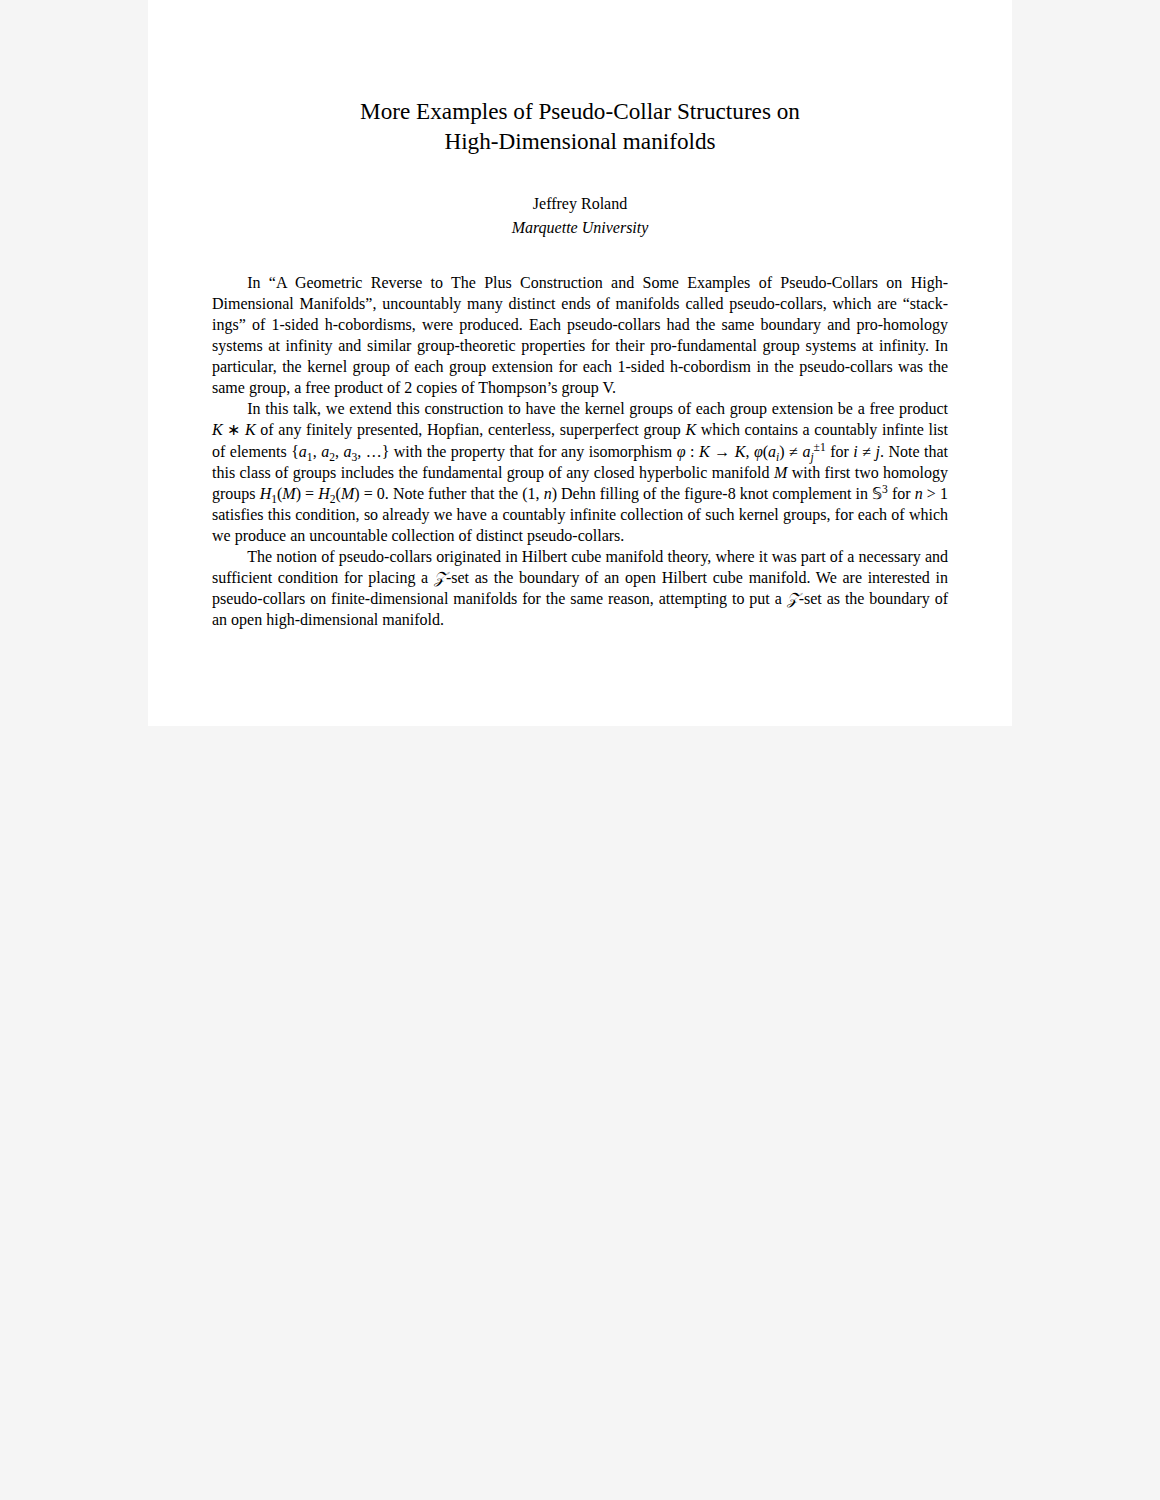More Examples of Pseudo-Collar Structures on
High-Dimensional manifolds
Jeffrey Roland
Marquette University
In “A Geometric Reverse to The Plus Construction and Some Examples of Pseudo-Collars on High-Dimensional Manifolds”, uncountably many distinct ends of manifolds called pseudo-collars, which are “stackings” of 1-sided h-cobordisms, were produced. Each pseudo-collars had the same boundary and pro-homology systems at infinity and similar group-theoretic properties for their pro-fundamental group systems at infinity. In particular, the kernel group of each group extension for each 1-sided h-cobordism in the pseudo-collars was the same group, a free product of 2 copies of Thompson’s group V.
In this talk, we extend this construction to have the kernel groups of each group extension be a free product K ∗ K of any finitely presented, Hopfian, centerless, superperfect group K which contains a countably infinte list of elements {a1, a2, a3, …} with the property that for any isomorphism φ : K → K, φ(ai) ≠ aj±1 for i ≠ j. Note that this class of groups includes the fundamental group of any closed hyperbolic manifold M with first two homology groups H1(M) = H2(M) = 0. Note futher that the (1, n) Dehn filling of the figure-8 knot complement in 𝕊3 for n > 1 satisfies this condition, so already we have a countably infinite collection of such kernel groups, for each of which we produce an uncountable collection of distinct pseudo-collars.
The notion of pseudo-collars originated in Hilbert cube manifold theory, where it was part of a necessary and sufficient condition for placing a 𝒵-set as the boundary of an open Hilbert cube manifold. We are interested in pseudo-collars on finite-dimensional manifolds for the same reason, attempting to put a 𝒵-set as the boundary of an open high-dimensional manifold.